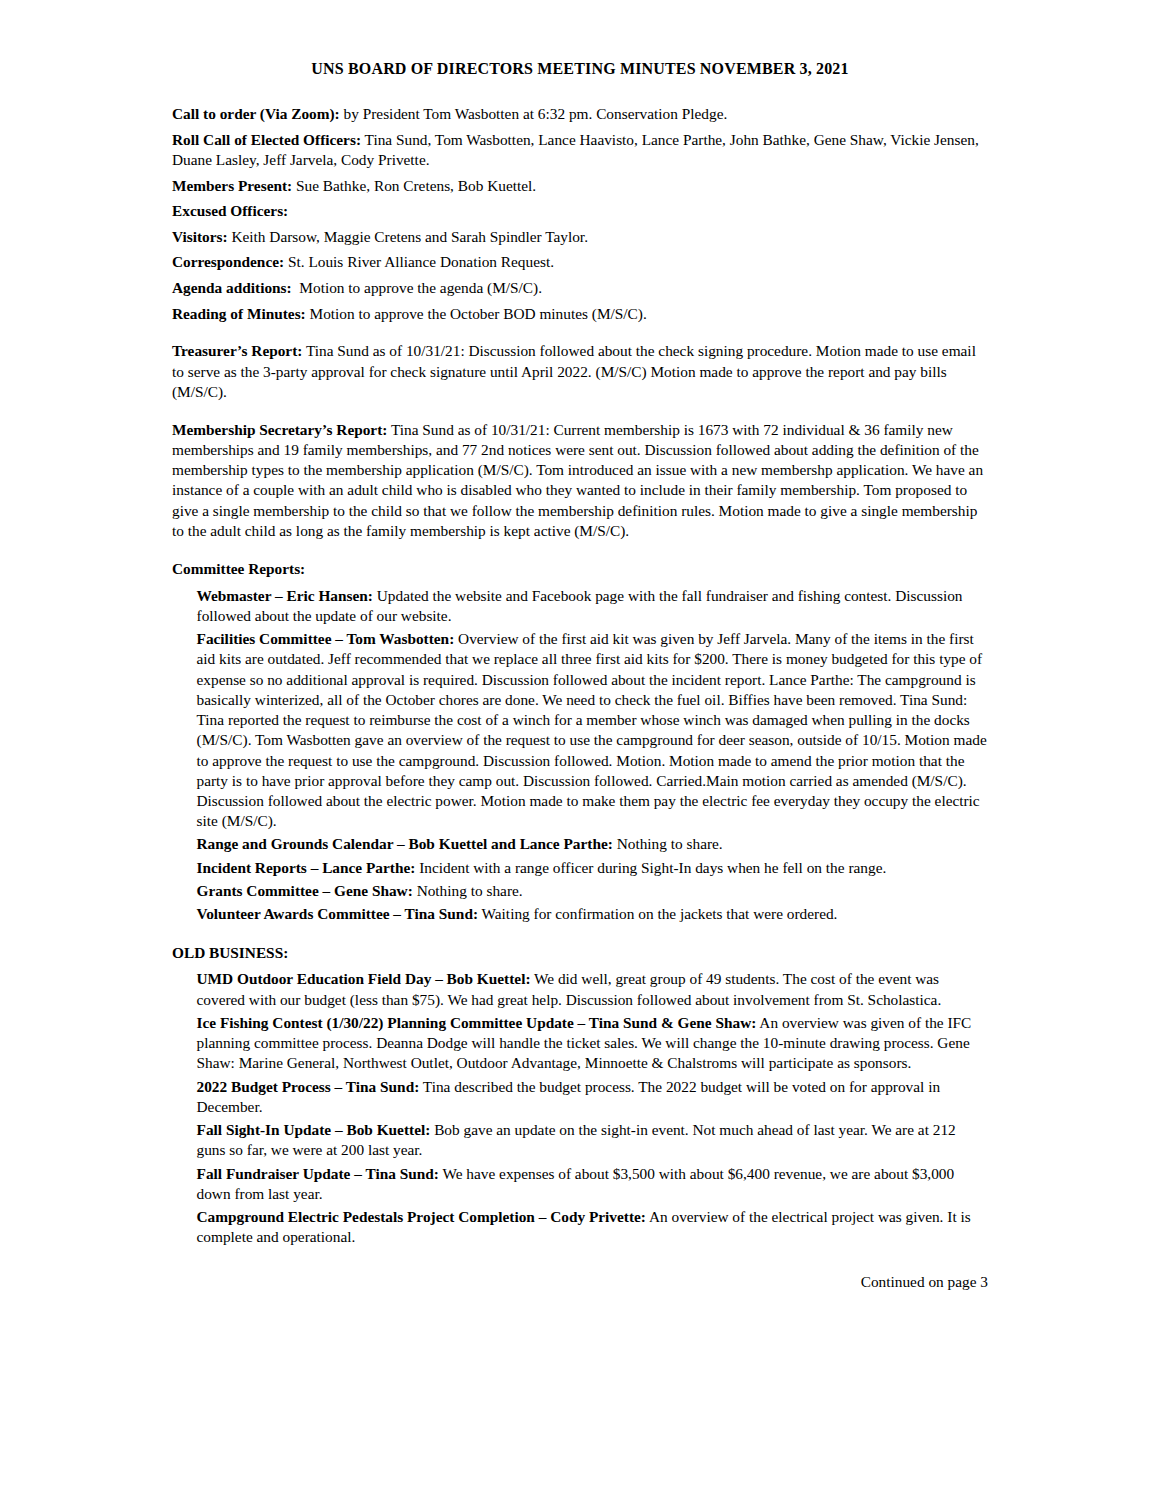UNS BOARD OF DIRECTORS MEETING MINUTES NOVEMBER 3, 2021
Call to order (Via Zoom): by President Tom Wasbotten at 6:32 pm. Conservation Pledge.
Roll Call of Elected Officers: Tina Sund, Tom Wasbotten, Lance Haavisto, Lance Parthe, John Bathke, Gene Shaw, Vickie Jensen, Duane Lasley, Jeff Jarvela, Cody Privette.
Members Present: Sue Bathke, Ron Cretens, Bob Kuettel.
Excused Officers:
Visitors: Keith Darsow, Maggie Cretens and Sarah Spindler Taylor.
Correspondence: St. Louis River Alliance Donation Request.
Agenda additions: Motion to approve the agenda (M/S/C).
Reading of Minutes: Motion to approve the October BOD minutes (M/S/C).
Treasurer’s Report: Tina Sund as of 10/31/21: Discussion followed about the check signing procedure. Motion made to use email to serve as the 3-party approval for check signature until April 2022. (M/S/C) Motion made to approve the report and pay bills (M/S/C).
Membership Secretary’s Report: Tina Sund as of 10/31/21: Current membership is 1673 with 72 individual & 36 family new memberships and 19 family memberships, and 77 2nd notices were sent out. Discussion followed about adding the definition of the membership types to the membership application (M/S/C). Tom introduced an issue with a new membershp application. We have an instance of a couple with an adult child who is disabled who they wanted to include in their family membership. Tom proposed to give a single membership to the child so that we follow the membership definition rules. Motion made to give a single membership to the adult child as long as the family membership is kept active (M/S/C).
Committee Reports:
Webmaster – Eric Hansen: Updated the website and Facebook page with the fall fundraiser and fishing contest. Discussion followed about the update of our website.
Facilities Committee – Tom Wasbotten: Overview of the first aid kit was given by Jeff Jarvela. Many of the items in the first aid kits are outdated. Jeff recommended that we replace all three first aid kits for $200. There is money budgeted for this type of expense so no additional approval is required. Discussion followed about the incident report. Lance Parthe: The campground is basically winterized, all of the October chores are done. We need to check the fuel oil. Biffies have been removed. Tina Sund: Tina reported the request to reimburse the cost of a winch for a member whose winch was damaged when pulling in the docks (M/S/C). Tom Wasbotten gave an overview of the request to use the campground for deer season, outside of 10/15. Motion made to approve the request to use the campground. Discussion followed. Motion. Motion made to amend the prior motion that the party is to have prior approval before they camp out. Discussion followed. Carried.Main motion carried as amended (M/S/C). Discussion followed about the electric power. Motion made to make them pay the electric fee everyday they occupy the electric site (M/S/C).
Range and Grounds Calendar – Bob Kuettel and Lance Parthe: Nothing to share.
Incident Reports – Lance Parthe: Incident with a range officer during Sight-In days when he fell on the range.
Grants Committee – Gene Shaw: Nothing to share.
Volunteer Awards Committee – Tina Sund: Waiting for confirmation on the jackets that were ordered.
OLD BUSINESS:
UMD Outdoor Education Field Day – Bob Kuettel: We did well, great group of 49 students. The cost of the event was covered with our budget (less than $75). We had great help. Discussion followed about involvement from St. Scholastica.
Ice Fishing Contest (1/30/22) Planning Committee Update – Tina Sund & Gene Shaw: An overview was given of the IFC planning committee process. Deanna Dodge will handle the ticket sales. We will change the 10-minute drawing process. Gene Shaw: Marine General, Northwest Outlet, Outdoor Advantage, Minnoette & Chalstroms will participate as sponsors.
2022 Budget Process – Tina Sund: Tina described the budget process. The 2022 budget will be voted on for approval in December.
Fall Sight-In Update – Bob Kuettel: Bob gave an update on the sight-in event. Not much ahead of last year. We are at 212 guns so far, we were at 200 last year.
Fall Fundraiser Update – Tina Sund: We have expenses of about $3,500 with about $6,400 revenue, we are about $3,000 down from last year.
Campground Electric Pedestals Project Completion – Cody Privette: An overview of the electrical project was given. It is complete and operational.
Continued on page 3